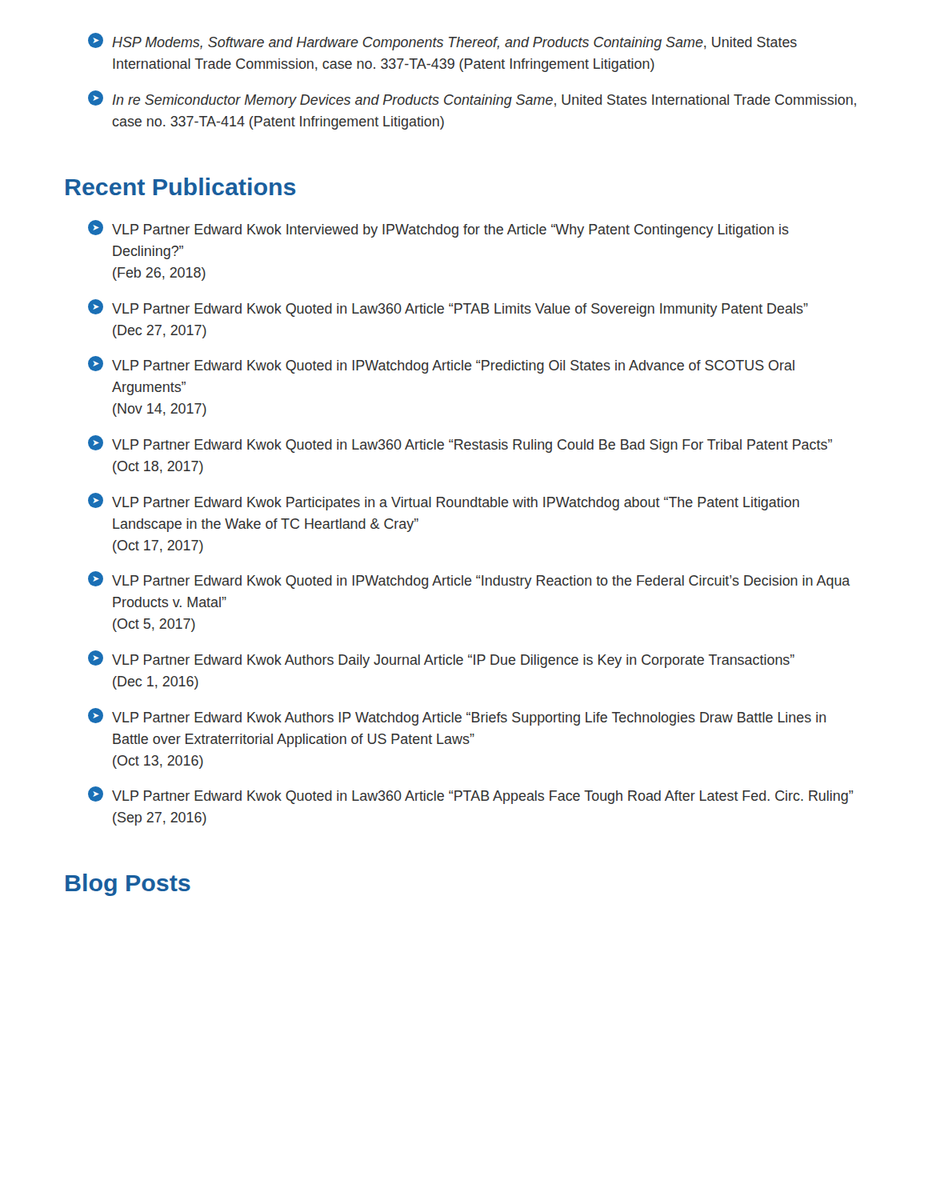HSP Modems, Software and Hardware Components Thereof, and Products Containing Same, United States International Trade Commission, case no. 337-TA-439 (Patent Infringement Litigation)
In re Semiconductor Memory Devices and Products Containing Same, United States International Trade Commission, case no. 337-TA-414 (Patent Infringement Litigation)
Recent Publications
VLP Partner Edward Kwok Interviewed by IPWatchdog for the Article “Why Patent Contingency Litigation is Declining?” (Feb 26, 2018)
VLP Partner Edward Kwok Quoted in Law360 Article “PTAB Limits Value of Sovereign Immunity Patent Deals” (Dec 27, 2017)
VLP Partner Edward Kwok Quoted in IPWatchdog Article “Predicting Oil States in Advance of SCOTUS Oral Arguments” (Nov 14, 2017)
VLP Partner Edward Kwok Quoted in Law360 Article “Restasis Ruling Could Be Bad Sign For Tribal Patent Pacts” (Oct 18, 2017)
VLP Partner Edward Kwok Participates in a Virtual Roundtable with IPWatchdog about “The Patent Litigation Landscape in the Wake of TC Heartland & Cray” (Oct 17, 2017)
VLP Partner Edward Kwok Quoted in IPWatchdog Article “Industry Reaction to the Federal Circuit’s Decision in Aqua Products v. Matal” (Oct 5, 2017)
VLP Partner Edward Kwok Authors Daily Journal Article “IP Due Diligence is Key in Corporate Transactions” (Dec 1, 2016)
VLP Partner Edward Kwok Authors IP Watchdog Article “Briefs Supporting Life Technologies Draw Battle Lines in Battle over Extraterritorial Application of US Patent Laws” (Oct 13, 2016)
VLP Partner Edward Kwok Quoted in Law360 Article “PTAB Appeals Face Tough Road After Latest Fed. Circ. Ruling” (Sep 27, 2016)
Blog Posts